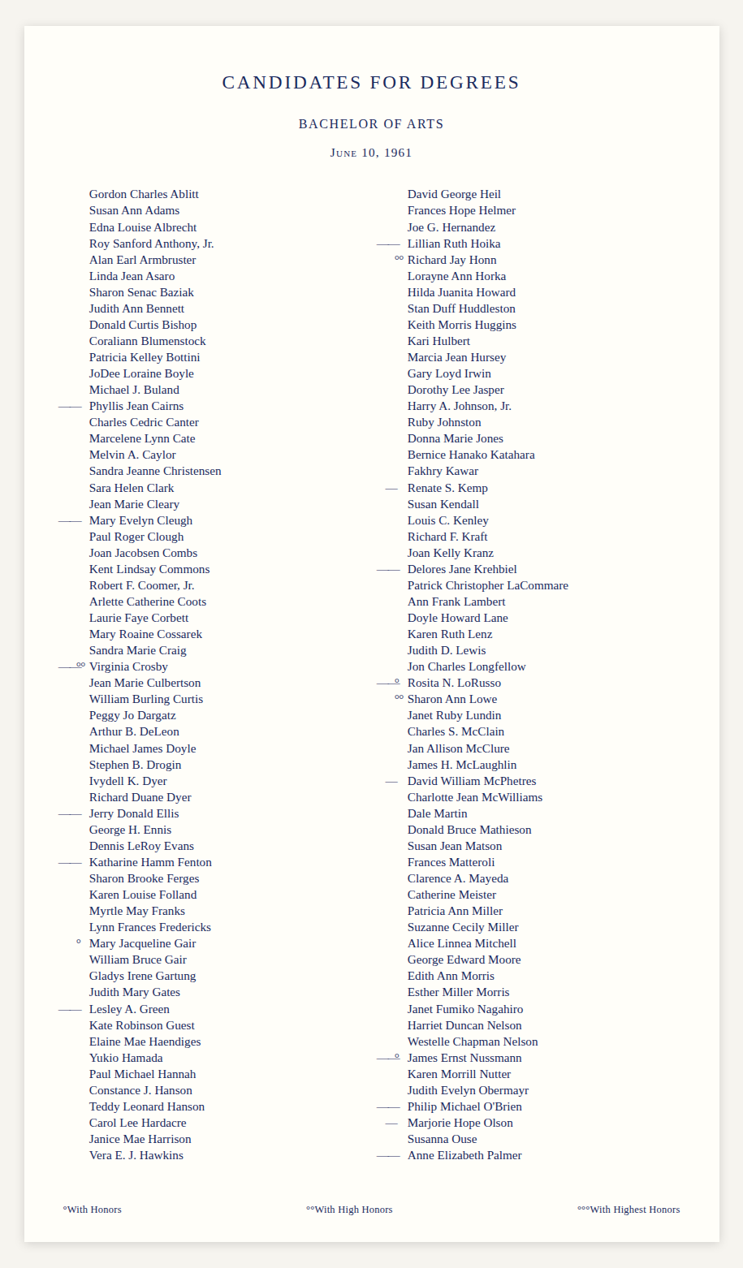CANDIDATES FOR DEGREES
BACHELOR OF ARTS
June 10, 1961
Gordon Charles Ablitt
Susan Ann Adams
Edna Louise Albrecht
Roy Sanford Anthony, Jr.
Alan Earl Armbruster
Linda Jean Asaro
Sharon Senac Baziak
Judith Ann Bennett
Donald Curtis Bishop
Coraliann Blumenstock
Patricia Kelley Bottini
JoDee Loraine Boyle
Michael J. Buland
——Phyllis Jean Cairns
Charles Cedric Canter
Marcelene Lynn Cate
Melvin A. Caylor
Sandra Jeanne Christensen
Sara Helen Clark
Jean Marie Cleary
——Mary Evelyn Cleugh
Paul Roger Clough
Joan Jacobsen Combs
Kent Lindsay Commons
Robert F. Coomer, Jr.
Arlette Catherine Coots
Laurie Faye Corbett
Mary Roaine Cossarek
Sandra Marie Craig
——°°Virginia Crosby
Jean Marie Culbertson
William Burling Curtis
Peggy Jo Dargatz
Arthur B. DeLeon
Michael James Doyle
Stephen B. Drogin
Ivydell K. Dyer
Richard Duane Dyer
——Jerry Donald Ellis
George H. Ennis
Dennis LeRoy Evans
——Katharine Hamm Fenton
Sharon Brooke Ferges
Karen Louise Folland
Myrtle May Franks
Lynn Frances Fredericks
°Mary Jacqueline Gair
William Bruce Gair
Gladys Irene Gartung
Judith Mary Gates
——Lesley A. Green
Kate Robinson Guest
Elaine Mae Haendiges
Yukio Hamada
Paul Michael Hannah
Constance J. Hanson
Teddy Leonard Hanson
Carol Lee Hardacre
Janice Mae Harrison
Vera E. J. Hawkins
David George Heil
Frances Hope Helmer
Joe G. Hernandez
——Lillian Ruth Hoika
°°Richard Jay Honn
Lorayne Ann Horka
Hilda Juanita Howard
Stan Duff Huddleston
Keith Morris Huggins
Kari Hulbert
Marcia Jean Hursey
Gary Loyd Irwin
Dorothy Lee Jasper
Harry A. Johnson, Jr.
Ruby Johnston
Donna Marie Jones
Bernice Hanako Katahara
Fakhry Kawar
—Renate S. Kemp
Susan Kendall
Louis C. Kenley
Richard F. Kraft
Joan Kelly Kranz
——Delores Jane Krehbiel
Patrick Christopher LaCommare
Ann Frank Lambert
Doyle Howard Lane
Karen Ruth Lenz
Judith D. Lewis
Jon Charles Longfellow
——°Rosita N. LoRusso
°°Sharon Ann Lowe
Janet Ruby Lundin
Charles S. McClain
Jan Allison McClure
James H. McLaughlin
—David William McPhetres
Charlotte Jean McWilliams
Dale Martin
Donald Bruce Mathieson
Susan Jean Matson
Frances Matteroli
Clarence A. Mayeda
Catherine Meister
Patricia Ann Miller
Suzanne Cecily Miller
Alice Linnea Mitchell
George Edward Moore
Edith Ann Morris
Esther Miller Morris
Janet Fumiko Nagahiro
Harriet Duncan Nelson
Westelle Chapman Nelson
——°James Ernst Nussmann
Karen Morrill Nutter
Judith Evelyn Obermayr
——Philip Michael O'Brien
—Marjorie Hope Olson
Susanna Ouse
——Anne Elizabeth Palmer
°With Honors °°With High Honors °°°With Highest Honors